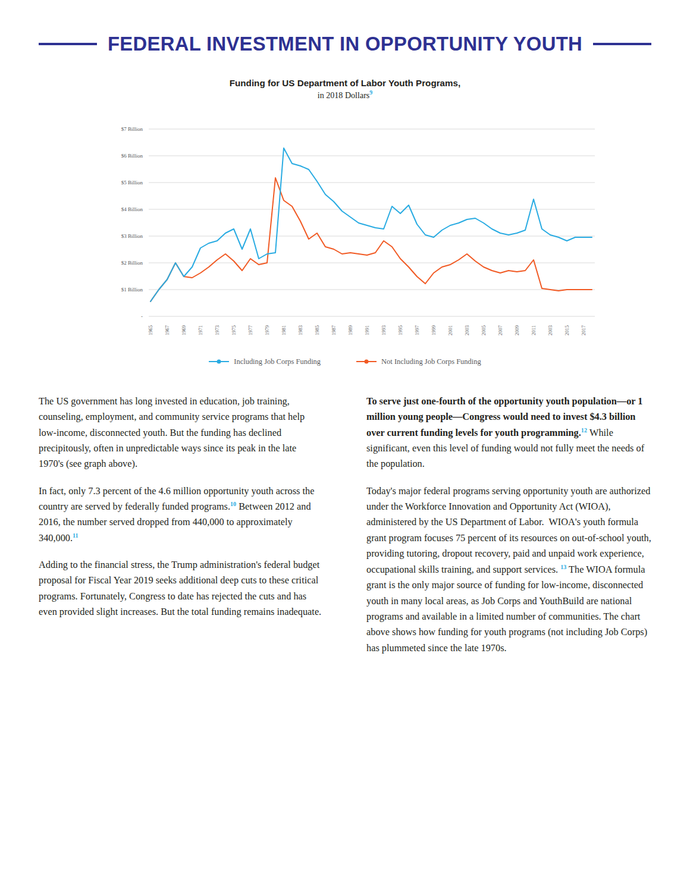Federal Investment in Opportunity Youth
Funding for US Department of Labor Youth Programs,
in 2018 Dollars9
Funding for US Department of Labor Youth Programs, in 2018 Dollars Two lines from 1965 to 2017. The blue line (including Job Corps funding) peaks above 6 billion dollars around 1978 and declines to under 3 billion by 2017. The orange line (not including Job Corps funding) peaks above 5 billion around 1978 and falls to about 1 billion by 2017. $7 Billion $6 Billion $5 Billion $4 Billion $3 Billion $2 Billion $1 Billion - 1965 1967 1969 1971 1973 1975 1977 1979 1981 1983 1985 1987 1989 1991 1993 1995 1997 1999 2001 2003 2005 2007 2009 2011 2003 2015 2017
Including Job Corps Funding
Not Including Job Corps Funding
The US government has long invested in education, job training, counseling, employment, and community service programs that help low-income, disconnected youth. But the funding has declined precipitously, often in unpredictable ways since its peak in the late 1970's (see graph above).
In fact, only 7.3 percent of the 4.6 million opportunity youth across the country are served by federally funded programs.10 Between 2012 and 2016, the number served dropped from 440,000 to approximately 340,000.11
Adding to the financial stress, the Trump administration's federal budget proposal for Fiscal Year 2019 seeks additional deep cuts to these critical programs. Fortunately, Congress to date has rejected the cuts and has even provided slight increases. But the total funding remains inadequate.
To serve just one-fourth of the opportunity youth population—or 1 million young people—Congress would need to invest $4.3 billion over current funding levels for youth programming.12 While significant, even this level of funding would not fully meet the needs of the population.
Today's major federal programs serving opportunity youth are authorized under the Workforce Innovation and Opportunity Act (WIOA), administered by the US Department of Labor. WIOA's youth formula grant program focuses 75 percent of its resources on out-of-school youth, providing tutoring, dropout recovery, paid and unpaid work experience, occupational skills training, and support services. 13 The WIOA formula grant is the only major source of funding for low-income, disconnected youth in many local areas, as Job Corps and YouthBuild are national programs and available in a limited number of communities. The chart above shows how funding for youth programs (not including Job Corps) has plummeted since the late 1970s.